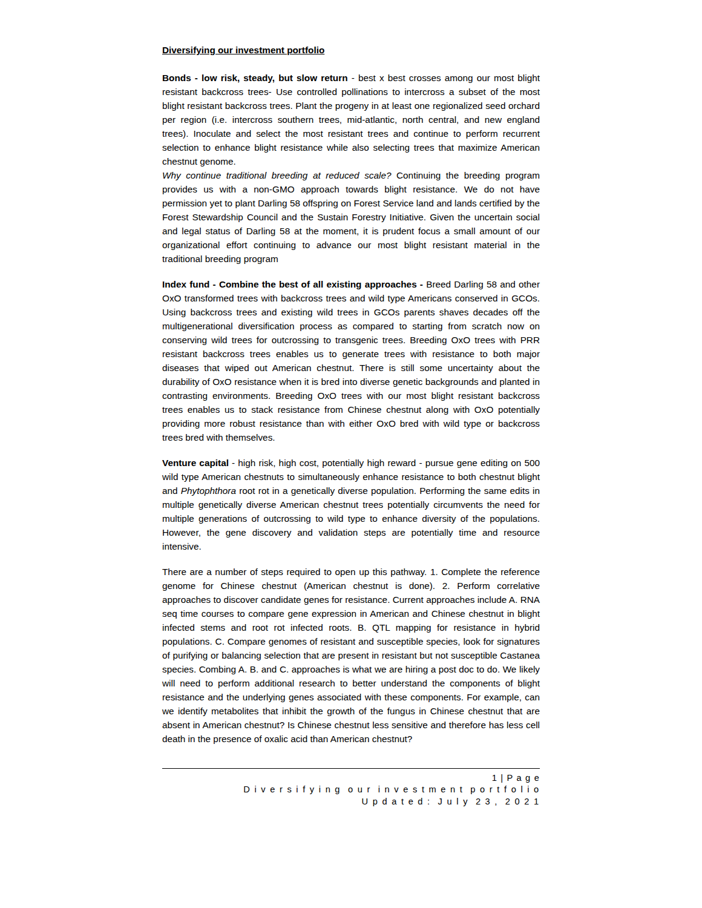Diversifying our investment portfolio
Bonds - low risk, steady, but slow return - best x best crosses among our most blight resistant backcross trees- Use controlled pollinations to intercross a subset of the most blight resistant backcross trees. Plant the progeny in at least one regionalized seed orchard per region (i.e. intercross southern trees, mid-atlantic, north central, and new england trees). Inoculate and select the most resistant trees and continue to perform recurrent selection to enhance blight resistance while also selecting trees that maximize American chestnut genome.
Why continue traditional breeding at reduced scale? Continuing the breeding program provides us with a non-GMO approach towards blight resistance. We do not have permission yet to plant Darling 58 offspring on Forest Service land and lands certified by the Forest Stewardship Council and the Sustain Forestry Initiative. Given the uncertain social and legal status of Darling 58 at the moment, it is prudent focus a small amount of our organizational effort continuing to advance our most blight resistant material in the traditional breeding program
Index fund - Combine the best of all existing approaches - Breed Darling 58 and other OxO transformed trees with backcross trees and wild type Americans conserved in GCOs. Using backcross trees and existing wild trees in GCOs parents shaves decades off the multigenerational diversification process as compared to starting from scratch now on conserving wild trees for outcrossing to transgenic trees. Breeding OxO trees with PRR resistant backcross trees enables us to generate trees with resistance to both major diseases that wiped out American chestnut. There is still some uncertainty about the durability of OxO resistance when it is bred into diverse genetic backgrounds and planted in contrasting environments. Breeding OxO trees with our most blight resistant backcross trees enables us to stack resistance from Chinese chestnut along with OxO potentially providing more robust resistance than with either OxO bred with wild type or backcross trees bred with themselves.
Venture capital - high risk, high cost, potentially high reward - pursue gene editing on 500 wild type American chestnuts to simultaneously enhance resistance to both chestnut blight and Phytophthora root rot in a genetically diverse population. Performing the same edits in multiple genetically diverse American chestnut trees potentially circumvents the need for multiple generations of outcrossing to wild type to enhance diversity of the populations. However, the gene discovery and validation steps are potentially time and resource intensive.
There are a number of steps required to open up this pathway. 1. Complete the reference genome for Chinese chestnut (American chestnut is done). 2. Perform correlative approaches to discover candidate genes for resistance. Current approaches include A. RNA seq time courses to compare gene expression in American and Chinese chestnut in blight infected stems and root rot infected roots. B. QTL mapping for resistance in hybrid populations. C. Compare genomes of resistant and susceptible species, look for signatures of purifying or balancing selection that are present in resistant but not susceptible Castanea species. Combing A. B. and C. approaches is what we are hiring a post doc to do. We likely will need to perform additional research to better understand the components of blight resistance and the underlying genes associated with these components. For example, can we identify metabolites that inhibit the growth of the fungus in Chinese chestnut that are absent in American chestnut? Is Chinese chestnut less sensitive and therefore has less cell death in the presence of oxalic acid than American chestnut?
1 | P a g e
D i v e r s i f y i n g o u r i n v e s t m e n t p o r t f o l i o
U p d a t e d : J u l y 2 3 , 2 0 2 1